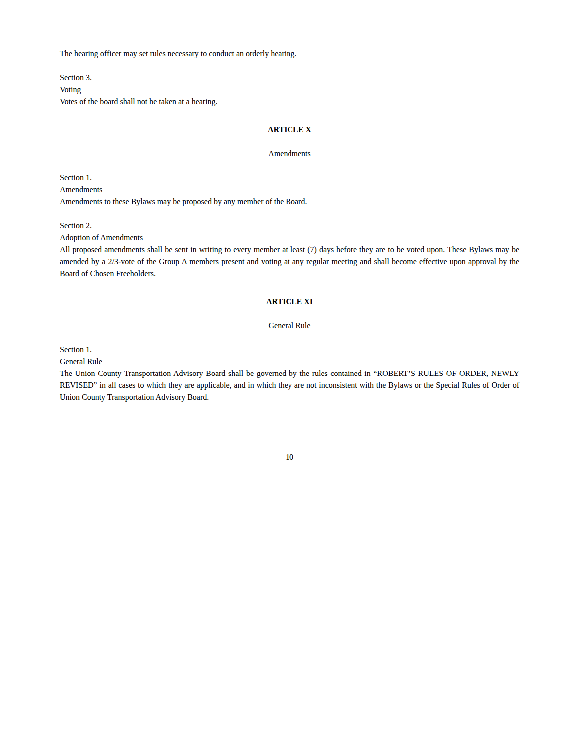The hearing officer may set rules necessary to conduct an orderly hearing.
Section 3.
Voting
Votes of the board shall not be taken at a hearing.
ARTICLE X
Amendments
Section 1.
Amendments
Amendments to these Bylaws may be proposed by any member of the Board.
Section 2.
Adoption of Amendments
All proposed amendments shall be sent in writing to every member at least (7) days before they are to be voted upon. These Bylaws may be amended by a 2/3-vote of the Group A members present and voting at any regular meeting and shall become effective upon approval by the Board of Chosen Freeholders.
ARTICLE XI
General Rule
Section 1.
General Rule
The Union County Transportation Advisory Board shall be governed by the rules contained in “ROBERT’S RULES OF ORDER, NEWLY REVISED” in all cases to which they are applicable, and in which they are not inconsistent with the Bylaws or the Special Rules of Order of Union County Transportation Advisory Board.
10